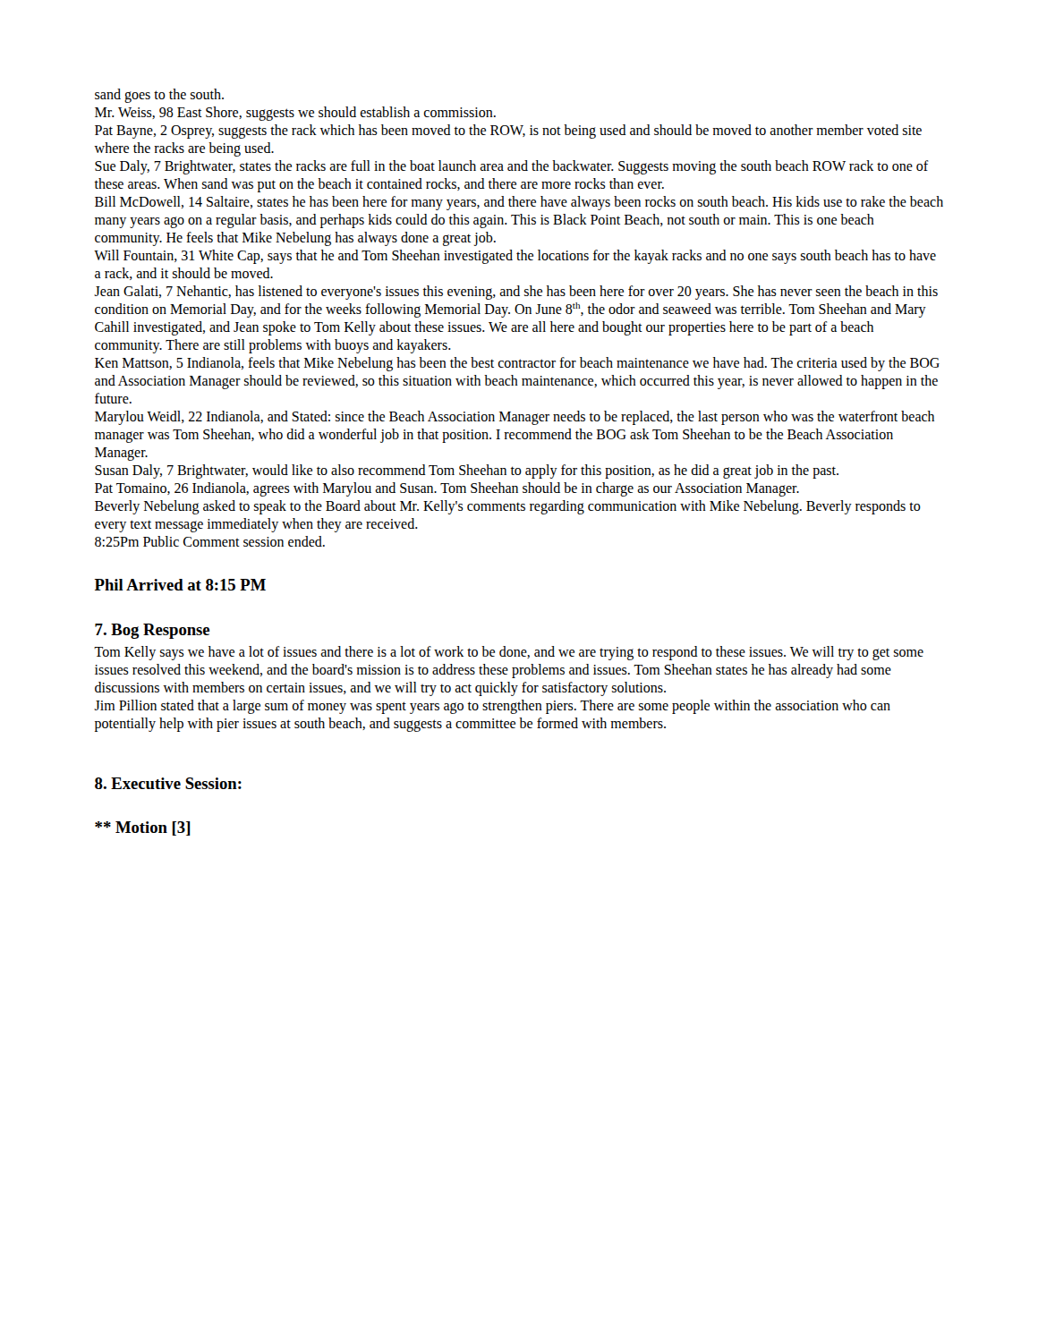sand goes to the south.
Mr. Weiss, 98 East Shore, suggests we should establish a commission.
Pat Bayne, 2 Osprey, suggests the rack which has been moved to the ROW, is not being used and should be moved to another member voted site where the racks are being used.
Sue Daly, 7 Brightwater, states the racks are full in the boat launch area and the backwater. Suggests moving the south beach ROW rack to one of these areas. When sand was put on the beach it contained rocks, and there are more rocks than ever.
Bill McDowell, 14 Saltaire, states he has been here for many years, and there have always been rocks on south beach. His kids use to rake the beach many years ago on a regular basis, and perhaps kids could do this again. This is Black Point Beach, not south or main. This is one beach community. He feels that Mike Nebelung has always done a great job.
Will Fountain, 31 White Cap, says that he and Tom Sheehan investigated the locations for the kayak racks and no one says south beach has to have a rack, and it should be moved.
Jean Galati, 7 Nehantic, has listened to everyone's issues this evening, and she has been here for over 20 years. She has never seen the beach in this condition on Memorial Day, and for the weeks following Memorial Day. On June 8th, the odor and seaweed was terrible. Tom Sheehan and Mary Cahill investigated, and Jean spoke to Tom Kelly about these issues. We are all here and bought our properties here to be part of a beach community. There are still problems with buoys and kayakers.
Ken Mattson, 5 Indianola, feels that Mike Nebelung has been the best contractor for beach maintenance we have had. The criteria used by the BOG and Association Manager should be reviewed, so this situation with beach maintenance, which occurred this year, is never allowed to happen in the future.
Marylou Weidl, 22 Indianola, and Stated: since the Beach Association Manager needs to be replaced, the last person who was the waterfront beach manager was Tom Sheehan, who did a wonderful job in that position. I recommend the BOG ask Tom Sheehan to be the Beach Association Manager.
Susan Daly, 7 Brightwater, would like to also recommend Tom Sheehan to apply for this position, as he did a great job in the past.
Pat Tomaino, 26 Indianola, agrees with Marylou and Susan. Tom Sheehan should be in charge as our Association Manager.
Beverly Nebelung asked to speak to the Board about Mr. Kelly's comments regarding communication with Mike Nebelung. Beverly responds to every text message immediately when they are received.
8:25Pm Public Comment session ended.
Phil Arrived at 8:15 PM
7. Bog Response
Tom Kelly says we have a lot of issues and there is a lot of work to be done, and we are trying to respond to these issues. We will try to get some issues resolved this weekend, and the board's mission is to address these problems and issues. Tom Sheehan states he has already had some discussions with members on certain issues, and we will try to act quickly for satisfactory solutions.
Jim Pillion stated that a large sum of money was spent years ago to strengthen piers. There are some people within the association who can potentially help with pier issues at south beach, and suggests a committee be formed with members.
8. Executive Session:
** Motion [3]